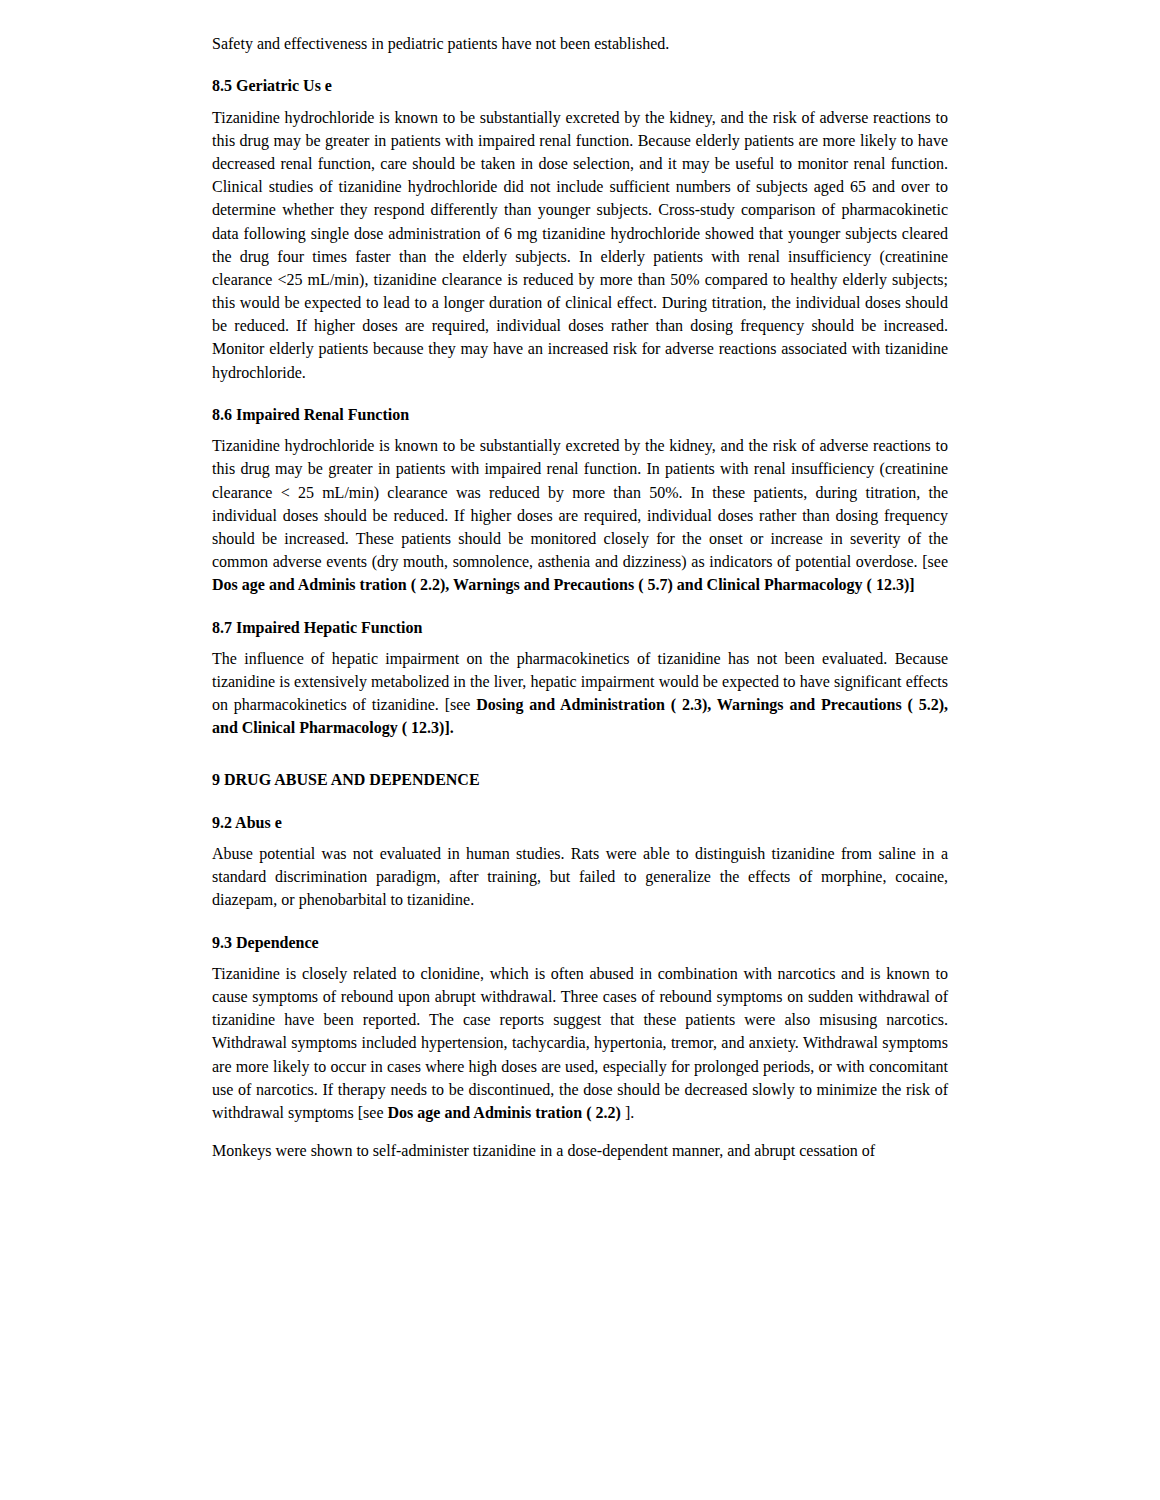Safety and effectiveness in pediatric patients have not been established.
8.5 Geriatric Us e
Tizanidine hydrochloride is known to be substantially excreted by the kidney, and the risk of adverse reactions to this drug may be greater in patients with impaired renal function. Because elderly patients are more likely to have decreased renal function, care should be taken in dose selection, and it may be useful to monitor renal function. Clinical studies of tizanidine hydrochloride did not include sufficient numbers of subjects aged 65 and over to determine whether they respond differently than younger subjects. Cross-study comparison of pharmacokinetic data following single dose administration of 6 mg tizanidine hydrochloride showed that younger subjects cleared the drug four times faster than the elderly subjects. In elderly patients with renal insufficiency (creatinine clearance <25 mL/min), tizanidine clearance is reduced by more than 50% compared to healthy elderly subjects; this would be expected to lead to a longer duration of clinical effect. During titration, the individual doses should be reduced. If higher doses are required, individual doses rather than dosing frequency should be increased. Monitor elderly patients because they may have an increased risk for adverse reactions associated with tizanidine hydrochloride.
8.6 Impaired Renal Function
Tizanidine hydrochloride is known to be substantially excreted by the kidney, and the risk of adverse reactions to this drug may be greater in patients with impaired renal function. In patients with renal insufficiency (creatinine clearance < 25 mL/min) clearance was reduced by more than 50%. In these patients, during titration, the individual doses should be reduced. If higher doses are required, individual doses rather than dosing frequency should be increased. These patients should be monitored closely for the onset or increase in severity of the common adverse events (dry mouth, somnolence, asthenia and dizziness) as indicators of potential overdose. [see Dos age and Adminis tration ( 2.2), Warnings and Precautions ( 5.7) and Clinical Pharmacology ( 12.3)]
8.7 Impaired Hepatic Function
The influence of hepatic impairment on the pharmacokinetics of tizanidine has not been evaluated. Because tizanidine is extensively metabolized in the liver, hepatic impairment would be expected to have significant effects on pharmacokinetics of tizanidine. [see Dosing and Administration ( 2.3), Warnings and Precautions ( 5.2), and Clinical Pharmacology ( 12.3)].
9 DRUG ABUSE AND DEPENDENCE
9.2 Abus e
Abuse potential was not evaluated in human studies. Rats were able to distinguish tizanidine from saline in a standard discrimination paradigm, after training, but failed to generalize the effects of morphine, cocaine, diazepam, or phenobarbital to tizanidine.
9.3 Dependence
Tizanidine is closely related to clonidine, which is often abused in combination with narcotics and is known to cause symptoms of rebound upon abrupt withdrawal. Three cases of rebound symptoms on sudden withdrawal of tizanidine have been reported. The case reports suggest that these patients were also misusing narcotics. Withdrawal symptoms included hypertension, tachycardia, hypertonia, tremor, and anxiety. Withdrawal symptoms are more likely to occur in cases where high doses are used, especially for prolonged periods, or with concomitant use of narcotics. If therapy needs to be discontinued, the dose should be decreased slowly to minimize the risk of withdrawal symptoms [see Dos age and Adminis tration ( 2.2) ].
Monkeys were shown to self-administer tizanidine in a dose-dependent manner, and abrupt cessation of